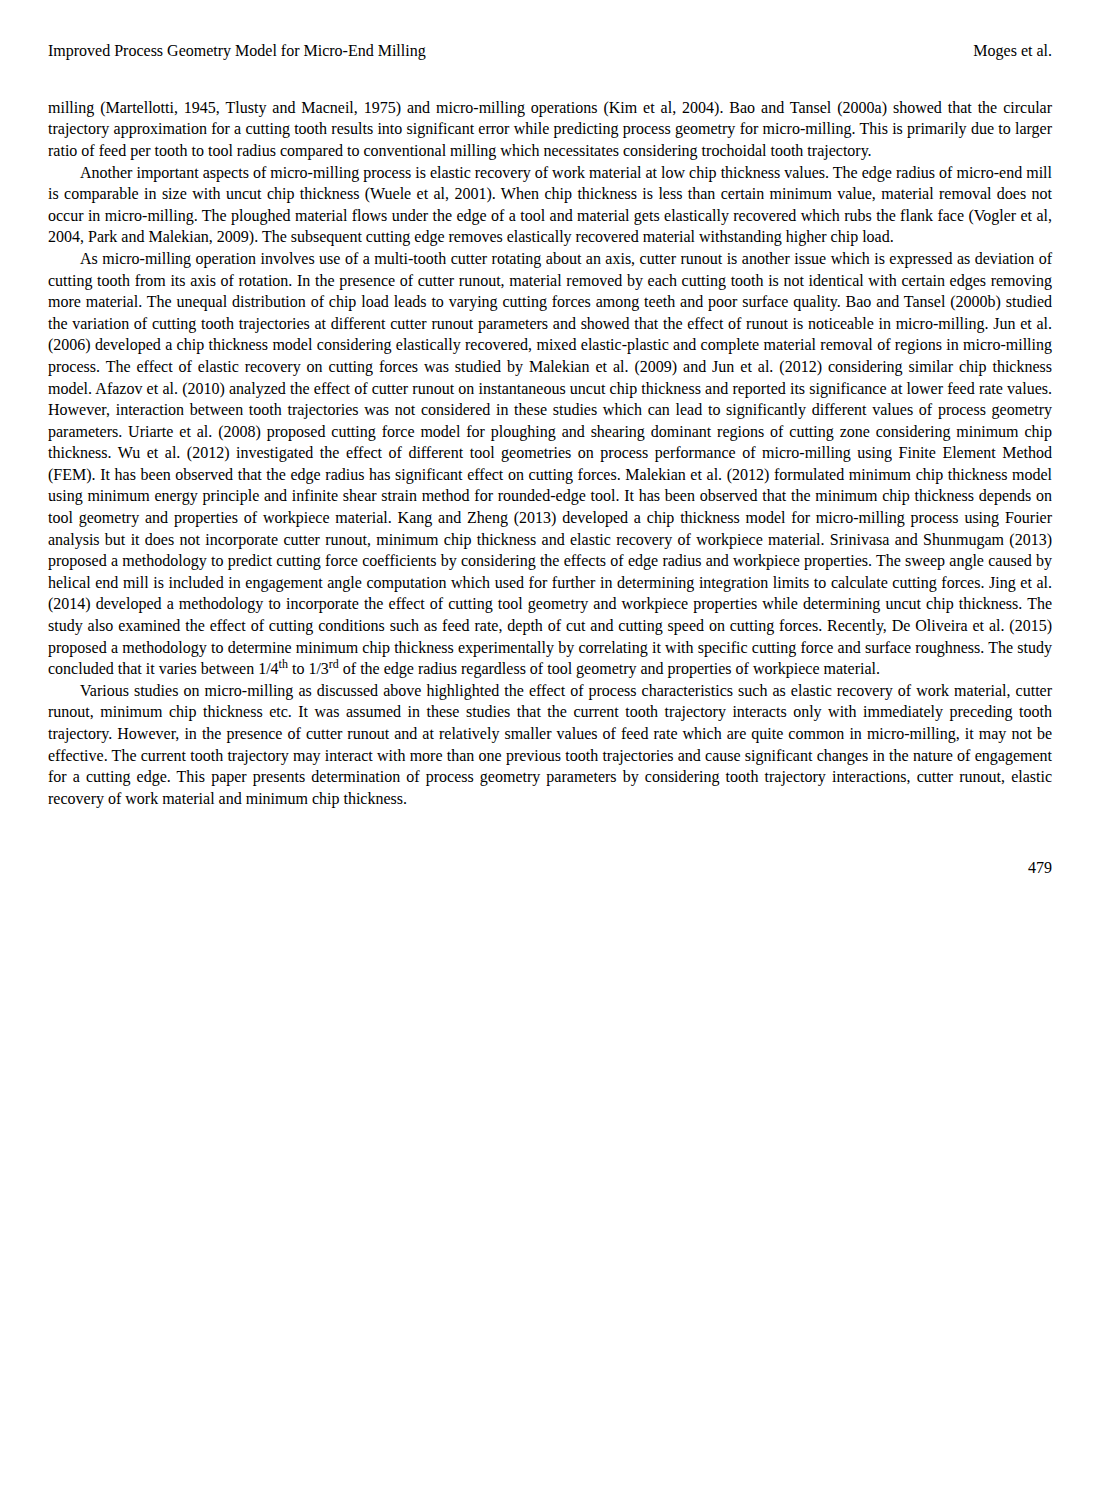Improved Process Geometry Model for Micro-End Milling Moges et al.
milling (Martellotti, 1945, Tlusty and Macneil, 1975) and micro-milling operations (Kim et al, 2004). Bao and Tansel (2000a) showed that the circular trajectory approximation for a cutting tooth results into significant error while predicting process geometry for micro-milling. This is primarily due to larger ratio of feed per tooth to tool radius compared to conventional milling which necessitates considering trochoidal tooth trajectory.
Another important aspects of micro-milling process is elastic recovery of work material at low chip thickness values. The edge radius of micro-end mill is comparable in size with uncut chip thickness (Wuele et al, 2001). When chip thickness is less than certain minimum value, material removal does not occur in micro-milling. The ploughed material flows under the edge of a tool and material gets elastically recovered which rubs the flank face (Vogler et al, 2004, Park and Malekian, 2009). The subsequent cutting edge removes elastically recovered material withstanding higher chip load.
As micro-milling operation involves use of a multi-tooth cutter rotating about an axis, cutter runout is another issue which is expressed as deviation of cutting tooth from its axis of rotation. In the presence of cutter runout, material removed by each cutting tooth is not identical with certain edges removing more material. The unequal distribution of chip load leads to varying cutting forces among teeth and poor surface quality. Bao and Tansel (2000b) studied the variation of cutting tooth trajectories at different cutter runout parameters and showed that the effect of runout is noticeable in micro-milling. Jun et al. (2006) developed a chip thickness model considering elastically recovered, mixed elastic-plastic and complete material removal of regions in micro-milling process. The effect of elastic recovery on cutting forces was studied by Malekian et al. (2009) and Jun et al. (2012) considering similar chip thickness model. Afazov et al. (2010) analyzed the effect of cutter runout on instantaneous uncut chip thickness and reported its significance at lower feed rate values. However, interaction between tooth trajectories was not considered in these studies which can lead to significantly different values of process geometry parameters. Uriarte et al. (2008) proposed cutting force model for ploughing and shearing dominant regions of cutting zone considering minimum chip thickness. Wu et al. (2012) investigated the effect of different tool geometries on process performance of micro-milling using Finite Element Method (FEM). It has been observed that the edge radius has significant effect on cutting forces. Malekian et al. (2012) formulated minimum chip thickness model using minimum energy principle and infinite shear strain method for rounded-edge tool. It has been observed that the minimum chip thickness depends on tool geometry and properties of workpiece material. Kang and Zheng (2013) developed a chip thickness model for micro-milling process using Fourier analysis but it does not incorporate cutter runout, minimum chip thickness and elastic recovery of workpiece material. Srinivasa and Shunmugam (2013) proposed a methodology to predict cutting force coefficients by considering the effects of edge radius and workpiece properties. The sweep angle caused by helical end mill is included in engagement angle computation which used for further in determining integration limits to calculate cutting forces. Jing et al. (2014) developed a methodology to incorporate the effect of cutting tool geometry and workpiece properties while determining uncut chip thickness. The study also examined the effect of cutting conditions such as feed rate, depth of cut and cutting speed on cutting forces. Recently, De Oliveira et al. (2015) proposed a methodology to determine minimum chip thickness experimentally by correlating it with specific cutting force and surface roughness. The study concluded that it varies between 1/4th to 1/3rd of the edge radius regardless of tool geometry and properties of workpiece material.
Various studies on micro-milling as discussed above highlighted the effect of process characteristics such as elastic recovery of work material, cutter runout, minimum chip thickness etc. It was assumed in these studies that the current tooth trajectory interacts only with immediately preceding tooth trajectory. However, in the presence of cutter runout and at relatively smaller values of feed rate which are quite common in micro-milling, it may not be effective. The current tooth trajectory may interact with more than one previous tooth trajectories and cause significant changes in the nature of engagement for a cutting edge. This paper presents determination of process geometry parameters by considering tooth trajectory interactions, cutter runout, elastic recovery of work material and minimum chip thickness.
479